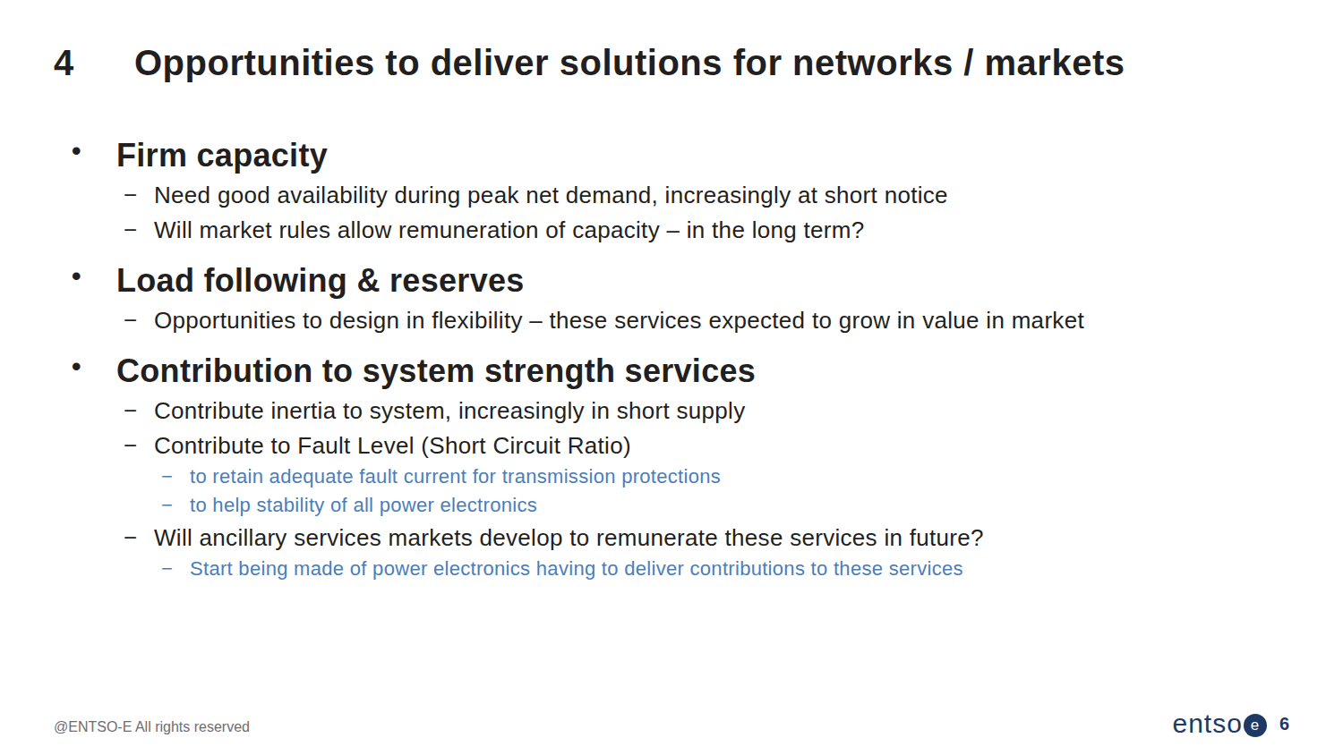4 Opportunities to deliver solutions for networks / markets
Firm capacity
Need good availability during peak net demand, increasingly at short notice
Will market rules allow remuneration of capacity – in the long term?
Load following & reserves
Opportunities to design in flexibility – these services expected to grow in value in market
Contribution to system strength services
Contribute inertia to system, increasingly in short supply
Contribute to Fault Level (Short Circuit Ratio)
to retain adequate fault current for transmission protections
to help stability of all power electronics
Will ancillary services markets develop to remunerate these services in future?
Start being made of power electronics having to deliver contributions to these services
@ENTSO-E All rights reserved
entsoe 6